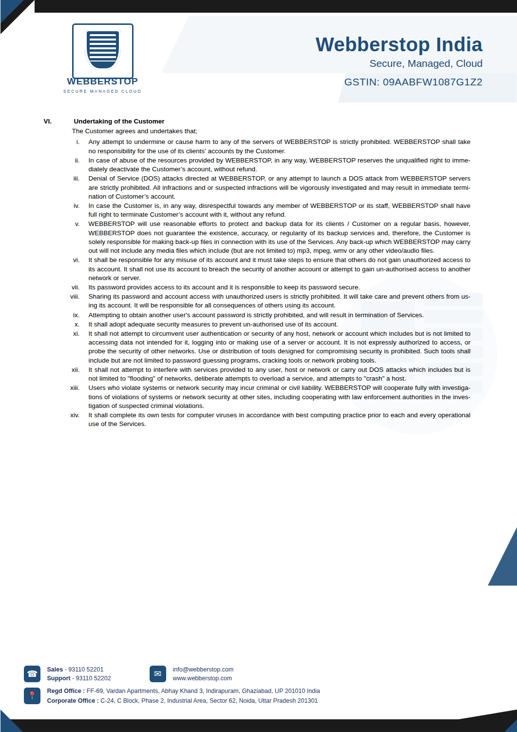WEBBERSTOP
SECURE MANAGED CLOUD
Webberstop India
Secure, Managed, Cloud
GSTIN: 09AABFW1087G1Z2
VI.
Undertaking of the Customer
The Customer agrees and undertakes that;
i. Any attempt to undermine or cause harm to any of the servers of WEBBERSTOP is strictly prohibited. WEBBERSTOP shall take no responsibility for the use of its clients' accounts by the Customer.
ii. In case of abuse of the resources provided by WEBBERSTOP, in any way, WEBBERSTOP reserves the unqualified right to immediately deactivate the Customer’s account, without refund.
iii. Denial of Service (DOS) attacks directed at WEBBERSTOP, or any attempt to launch a DOS attack from WEBBERSTOP servers are strictly prohibited. All infractions and or suspected infractions will be vigorously investigated and may result in immediate termination of Customer’s account.
iv. In case the Customer is, in any way, disrespectful towards any member of WEBBERSTOP or its staff, WEBBERSTOP shall have full right to terminate Customer’s account with it, without any refund.
v. WEBBERSTOP will use reasonable efforts to protect and backup data for its clients / Customer on a regular basis, however, WEBBERSTOP does not guarantee the existence, accuracy, or regularity of its backup services and, therefore, the Customer is solely responsible for making back-up files in connection with its use of the Services. Any back-up which WEBBERSTOP may carry out will not include any media files which include (but are not limited to) mp3, mpeg, wmv or any other video/audio files.
vi. It shall be responsible for any misuse of its account and it must take steps to ensure that others do not gain unauthorized access to its account. It shall not use its account to breach the security of another account or attempt to gain un-authorised access to another network or server.
vii. Its password provides access to its account and it is responsible to keep its password secure.
viii. Sharing its password and account access with unauthorized users is strictly prohibited. It will take care and prevent others from using its account. It will be responsible for all consequences of others using its account.
ix. Attempting to obtain another user's account password is strictly prohibited, and will result in termination of Services.
x. It shall adopt adequate security measures to prevent un-authorised use of its account.
xi. It shall not attempt to circumvent user authentication or security of any host, network or account which includes but is not limited to accessing data not intended for it, logging into or making use of a server or account. It is not expressly authorized to access, or probe the security of other networks. Use or distribution of tools designed for compromising security is prohibited. Such tools shall include but are not limited to password guessing programs, cracking tools or network probing tools.
xii. It shall not attempt to interfere with services provided to any user, host or network or carry out DOS attacks which includes but is not limited to "flooding" of networks, deliberate attempts to overload a service, and attempts to "crash" a host.
xiii. Users who violate systems or network security may incur criminal or civil liability. WEBBERSTOP will cooperate fully with investigations of violations of systems or network security at other sites, including cooperating with law enforcement authorities in the investigation of suspected criminal violations.
xiv. It shall complete its own tests for computer viruses in accordance with best computing practice prior to each and every operational use of the Services.
Sales - 93110 52201
Support - 93110 52202
info@webberstop.com
www.webberstop.com
Regd Office : FF-69, Vardan Apartments, Abhay Khand 3, Indirapuram, Ghaziabad, UP 201010 India
Corporate Office : C-24, C Block, Phase 2, Industrial Area, Sector 62, Noida, Uttar Pradesh 201301